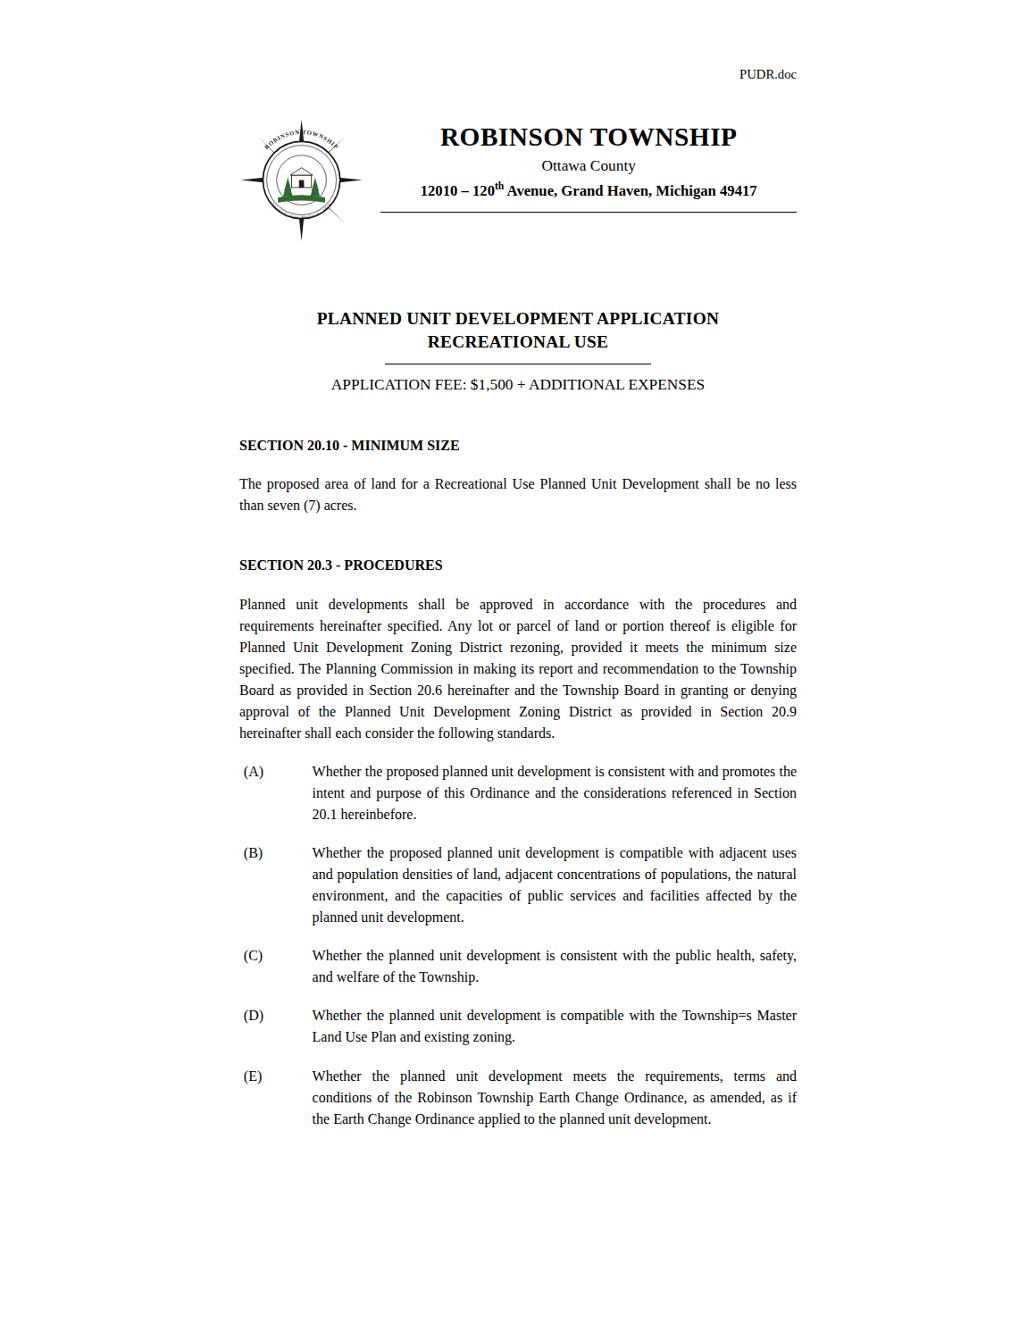PUDR.doc
ROBINSON TOWNSHIP Ottawa County, Michigan · 1859
ROBINSON TOWNSHIP
Ottawa County
12010 – 120th Avenue, Grand Haven, Michigan 49417
PLANNED UNIT DEVELOPMENT APPLICATION
RECREATIONAL USE
APPLICATION FEE: $1,500 + ADDITIONAL EXPENSES
SECTION 20.10 - MINIMUM SIZE
The proposed area of land for a Recreational Use Planned Unit Development shall be no less than seven (7) acres.
SECTION 20.3 - PROCEDURES
Planned unit developments shall be approved in accordance with the procedures and requirements hereinafter specified. Any lot or parcel of land or portion thereof is eligible for Planned Unit Development Zoning District rezoning, provided it meets the minimum size specified. The Planning Commission in making its report and recommendation to the Township Board as provided in Section 20.6 hereinafter and the Township Board in granting or denying approval of the Planned Unit Development Zoning District as provided in Section 20.9 hereinafter shall each consider the following standards.
(A)
Whether the proposed planned unit development is consistent with and promotes the intent and purpose of this Ordinance and the considerations referenced in Section 20.1 hereinbefore.
(B)
Whether the proposed planned unit development is compatible with adjacent uses and population densities of land, adjacent concentrations of populations, the natural environment, and the capacities of public services and facilities affected by the planned unit development.
(C)
Whether the planned unit development is consistent with the public health, safety, and welfare of the Township.
(D)
Whether the planned unit development is compatible with the Township=s Master Land Use Plan and existing zoning.
(E)
Whether the planned unit development meets the requirements, terms and conditions of the Robinson Township Earth Change Ordinance, as amended, as if the Earth Change Ordinance applied to the planned unit development.